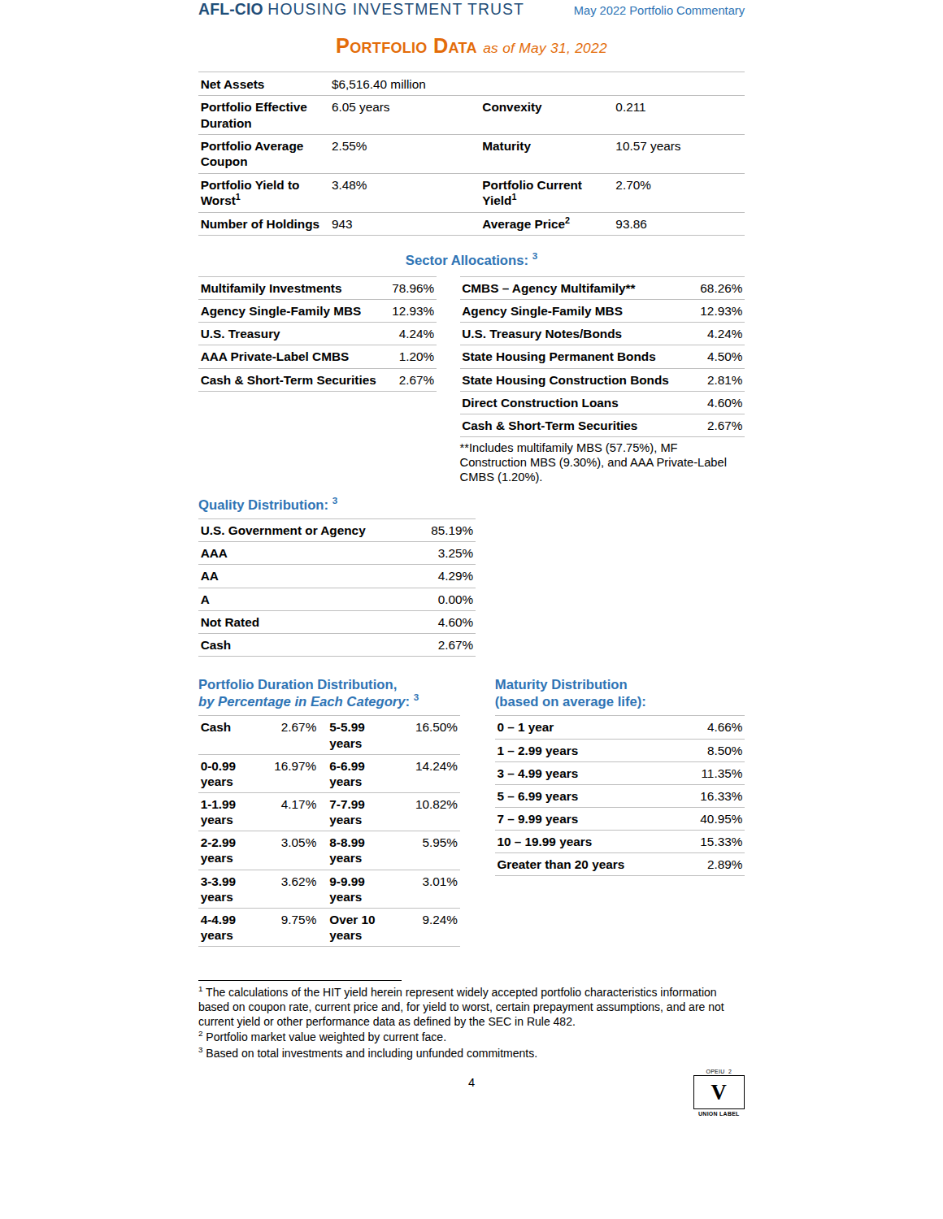AFL-CIO HOUSING INVESTMENT TRUST
May 2022 Portfolio Commentary
Portfolio Data as of May 31, 2022
| Net Assets | $6,516.40 million |
| Portfolio Effective Duration | 6.05 years | Convexity | 0.211 |
| Portfolio Average Coupon | 2.55% | Maturity | 10.57 years |
| Portfolio Yield to Worst 1 | 3.48% | Portfolio Current Yield 1 | 2.70% |
| Number of Holdings | 943 | Average Price 2 | 93.86 |
Sector Allocations: 3
| Multifamily Investments | 78.96% |
| Agency Single-Family MBS | 12.93% |
| U.S. Treasury | 4.24% |
| AAA Private-Label CMBS | 1.20% |
| Cash & Short-Term Securities | 2.67% |
| CMBS – Agency Multifamily** | 68.26% |
| Agency Single-Family MBS | 12.93% |
| U.S. Treasury Notes/Bonds | 4.24% |
| State Housing Permanent Bonds | 4.50% |
| State Housing Construction Bonds | 2.81% |
| Direct Construction Loans | 4.60% |
| Cash & Short-Term Securities | 2.67% |
**Includes multifamily MBS (57.75%), MF Construction MBS (9.30%), and AAA Private-Label CMBS (1.20%).
Quality Distribution: 3
| U.S. Government or Agency | 85.19% |
| AAA | 3.25% |
| AA | 4.29% |
| A | 0.00% |
| Not Rated | 4.60% |
| Cash | 2.67% |
Portfolio Duration Distribution,
by Percentage in Each Category: 3
| Cash | 2.67% | 5-5.99 years | 16.50% |
| 0-0.99 years | 16.97% | 6-6.99 years | 14.24% |
| 1-1.99 years | 4.17% | 7-7.99 years | 10.82% |
| 2-2.99 years | 3.05% | 8-8.99 years | 5.95% |
| 3-3.99 years | 3.62% | 9-9.99 years | 3.01% |
| 4-4.99 years | 9.75% | Over 10 years | 9.24% |
Maturity Distribution
(based on average life):
| 0 – 1 year | 4.66% |
| 1 – 2.99 years | 8.50% |
| 3 – 4.99 years | 11.35% |
| 5 – 6.99 years | 16.33% |
| 7 – 9.99 years | 40.95% |
| 10 – 19.99 years | 15.33% |
| Greater than 20 years | 2.89% |
1 The calculations of the HIT yield herein represent widely accepted portfolio characteristics information based on coupon rate, current price and, for yield to worst, certain prepayment assumptions, and are not current yield or other performance data as defined by the SEC in Rule 482.
2 Portfolio market value weighted by current face.
3 Based on total investments and including unfunded commitments.
4
OPEIU 2
V
UNION LABEL